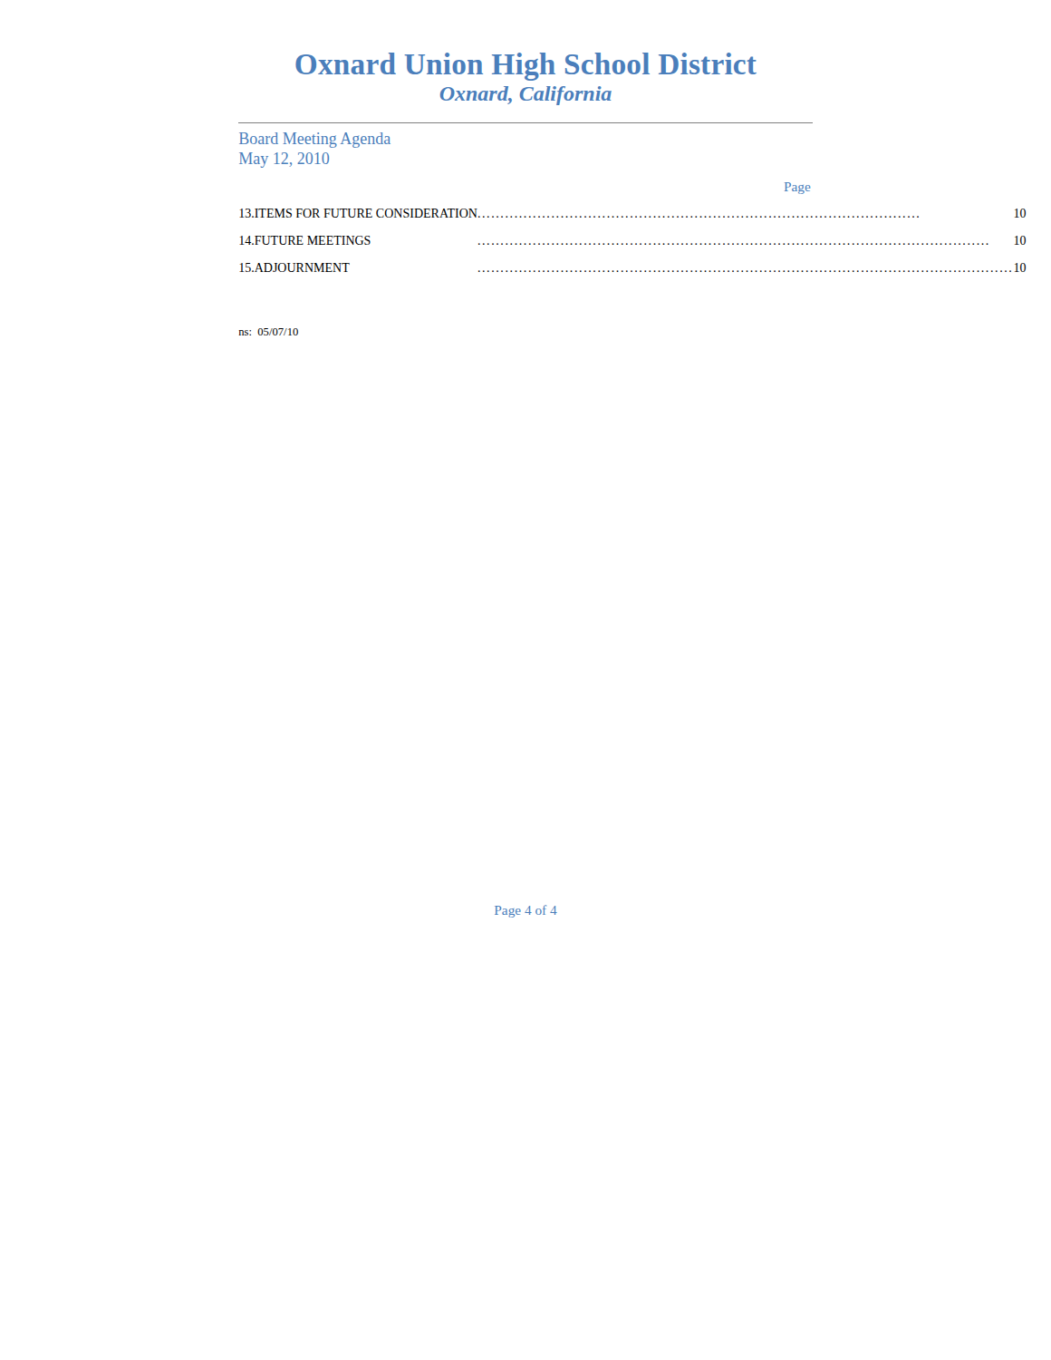Oxnard Union High School District
Oxnard, California
Board Meeting Agenda
May 12, 2010
Page
| 13. | ITEMS FOR FUTURE CONSIDERATION | ................................................................................................ | 10 |
| 14. | FUTURE MEETINGS | ............................................................................................................... | 10 |
| 15. | ADJOURNMENT | .................................................................................................................... | 10 |
ns: 05/07/10
Page 4 of 4